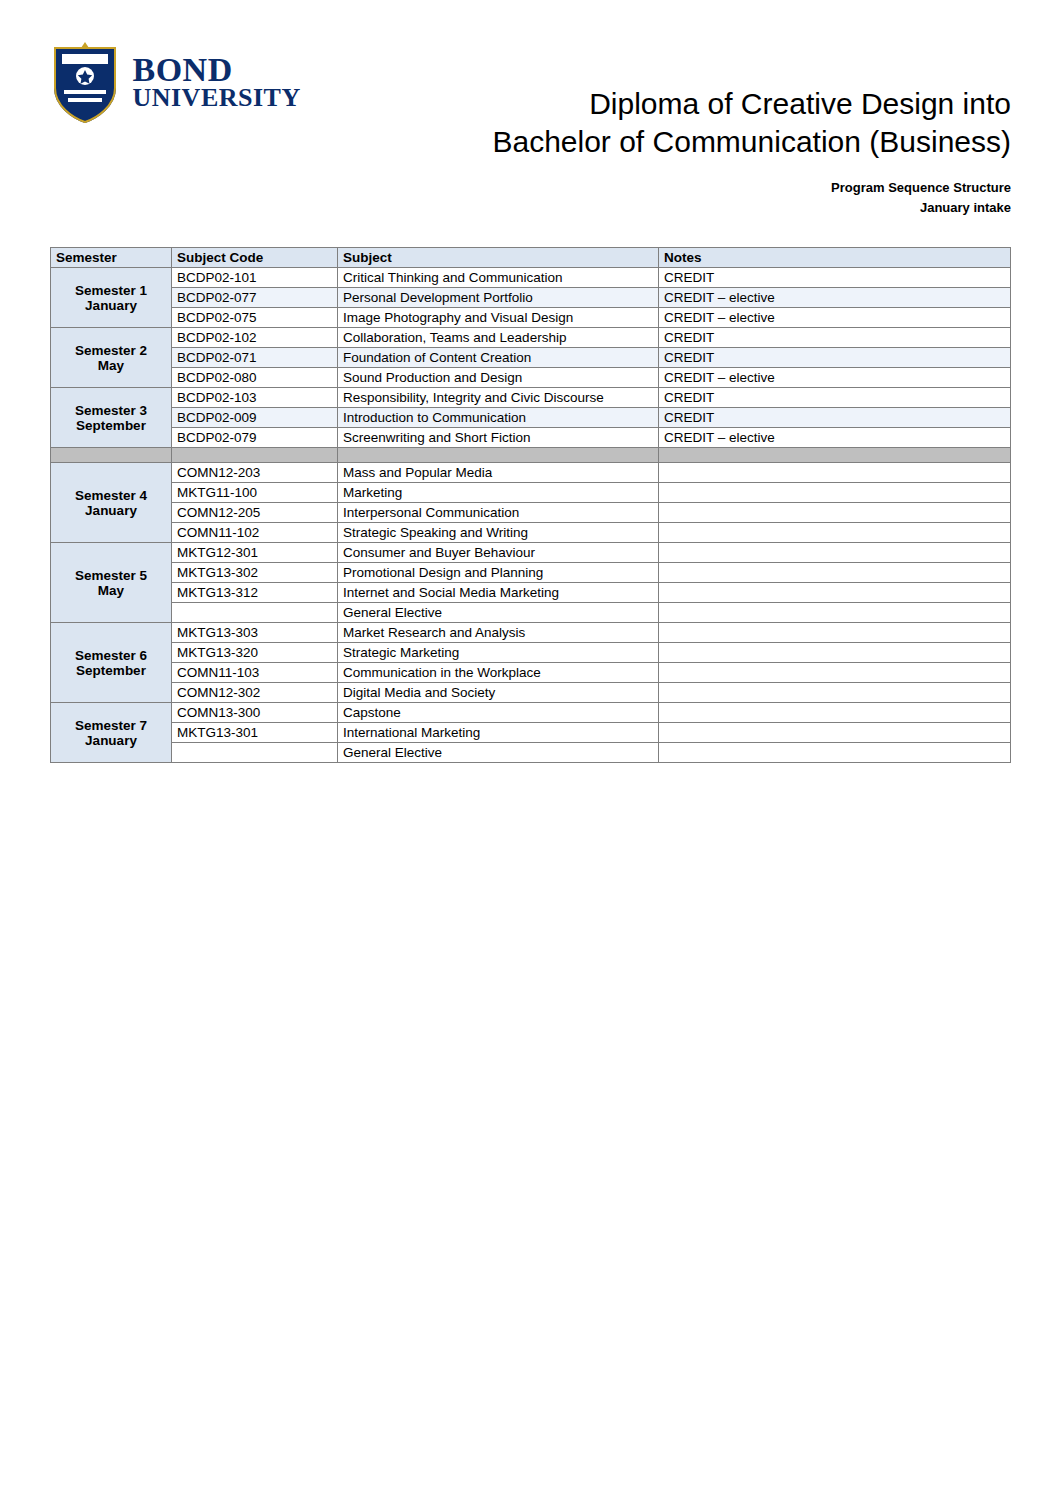BOND UNIVERSITY
Diploma of Creative Design into
Bachelor of Communication (Business)
Program Sequence Structure
January intake
| Semester | Subject Code | Subject | Notes |
| --- | --- | --- | --- |
| Semester 1 January | BCDP02-101 | Critical Thinking and Communication | CREDIT |
| BCDP02-077 | Personal Development Portfolio | CREDIT – elective |
| BCDP02-075 | Image Photography and Visual Design | CREDIT – elective |
| Semester 2 May | BCDP02-102 | Collaboration, Teams and Leadership | CREDIT |
| BCDP02-071 | Foundation of Content Creation | CREDIT |
| BCDP02-080 | Sound Production and Design | CREDIT – elective |
| Semester 3 September | BCDP02-103 | Responsibility, Integrity and Civic Discourse | CREDIT |
| BCDP02-009 | Introduction to Communication | CREDIT |
| BCDP02-079 | Screenwriting and Short Fiction | CREDIT – elective |
| Semester 4 January | COMN12-203 | Mass and Popular Media | |
| MKTG11-100 | Marketing | |
| COMN12-205 | Interpersonal Communication | |
| COMN11-102 | Strategic Speaking and Writing | |
| Semester 5 May | MKTG12-301 | Consumer and Buyer Behaviour | |
| MKTG13-302 | Promotional Design and Planning | |
| MKTG13-312 | Internet and Social Media Marketing | |
| | General Elective | |
| Semester 6 September | MKTG13-303 | Market Research and Analysis | |
| MKTG13-320 | Strategic Marketing | |
| COMN11-103 | Communication in the Workplace | |
| COMN12-302 | Digital Media and Society | |
| Semester 7 January | COMN13-300 | Capstone | |
| MKTG13-301 | International Marketing | |
| | General Elective | |